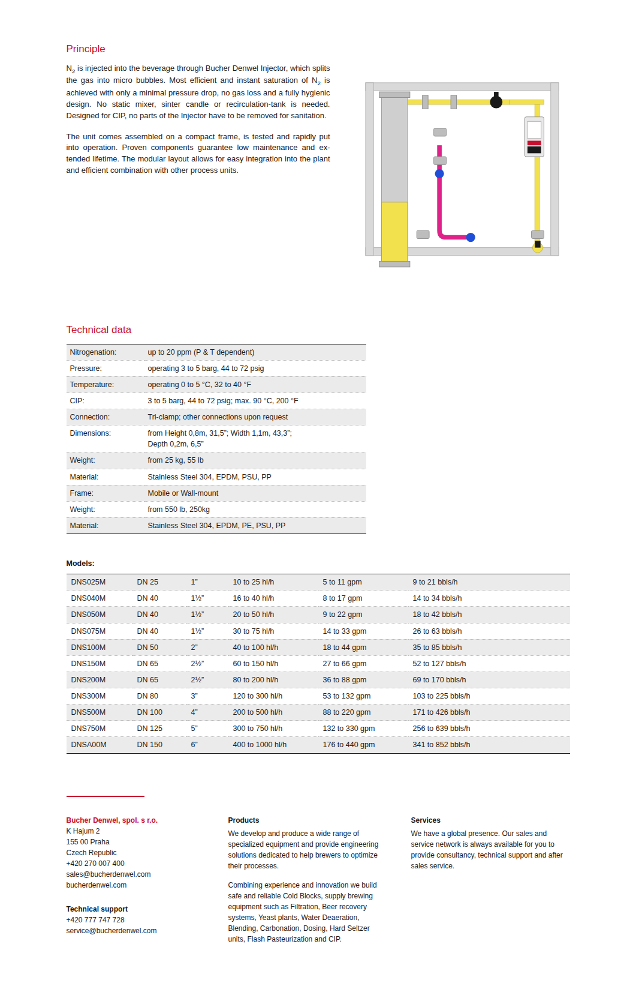Principle
N2 is injected into the beverage through Bucher Denwel Injector, which splits the gas into micro bubbles. Most efficient and instant saturation of N2 is achieved with only a minimal pressure drop, no gas loss and a fully hygienic design. No static mixer, sinter candle or recirculation-tank is needed. Designed for CIP, no parts of the Injector have to be removed for sanitation.
The unit comes assembled on a compact frame, is tested and rapidly put into operation. Proven components guarantee low maintenance and extended lifetime. The modular layout allows for easy integration into the plant and efficient combination with other process units.
Nitrogenation unit schematic
Technical data
| Nitrogenation: | up to 20 ppm (P & T dependent) |
| Pressure: | operating 3 to 5 barg, 44 to 72 psig |
| Temperature: | operating 0 to 5 °C, 32 to 40 °F |
| CIP: | 3 to 5 barg, 44 to 72 psig; max. 90 °C, 200 °F |
| Connection: | Tri-clamp; other connections upon request |
| Dimensions: | from Height 0,8m, 31,5”; Width 1,1m, 43,3”; Depth 0,2m, 6,5” |
| Weight: | from 25 kg, 55 lb |
| Material: | Stainless Steel 304, EPDM, PSU, PP |
| Frame: | Mobile or Wall-mount |
| Weight: | from 550 lb, 250kg |
| Material: | Stainless Steel 304, EPDM, PE, PSU, PP |
Models:
| DNS025M | DN 25 | 1” | 10 to 25 hl/h | 5 to 11 gpm | 9 to 21 bbls/h |
| DNS040M | DN 40 | 1½” | 16 to 40 hl/h | 8 to 17 gpm | 14 to 34 bbls/h |
| DNS050M | DN 40 | 1½” | 20 to 50 hl/h | 9 to 22 gpm | 18 to 42 bbls/h |
| DNS075M | DN 40 | 1½” | 30 to 75 hl/h | 14 to 33 gpm | 26 to 63 bbls/h |
| DNS100M | DN 50 | 2” | 40 to 100 hl/h | 18 to 44 gpm | 35 to 85 bbls/h |
| DNS150M | DN 65 | 2½” | 60 to 150 hl/h | 27 to 66 gpm | 52 to 127 bbls/h |
| DNS200M | DN 65 | 2½” | 80 to 200 hl/h | 36 to 88 gpm | 69 to 170 bbls/h |
| DNS300M | DN 80 | 3” | 120 to 300 hl/h | 53 to 132 gpm | 103 to 225 bbls/h |
| DNS500M | DN 100 | 4” | 200 to 500 hl/h | 88 to 220 gpm | 171 to 426 bbls/h |
| DNS750M | DN 125 | 5” | 300 to 750 hl/h | 132 to 330 gpm | 256 to 639 bbls/h |
| DNSA00M | DN 150 | 6” | 400 to 1000 hl/h | 176 to 440 gpm | 341 to 852 bbls/h |
Bucher Denwel, spol. s r.o.
K Hajum 2
155 00 Praha
Czech Republic
+420 270 007 400
sales@bucherdenwel.com
bucherdenwel.com
Technical support
+420 777 747 728
service@bucherdenwel.com
Products
We develop and produce a wide range of specialized equipment and provide engineering solutions dedicated to help brewers to optimize their processes.
Combining experience and innovation we build safe and reliable Cold Blocks, supply brewing equipment such as Filtration, Beer recovery systems, Yeast plants, Water Deaeration, Blending, Carbonation, Dosing, Hard Seltzer units, Flash Pasteurization and CIP.
Services
We have a global presence. Our sales and service network is always available for you to provide consultancy, technical support and after sales service.